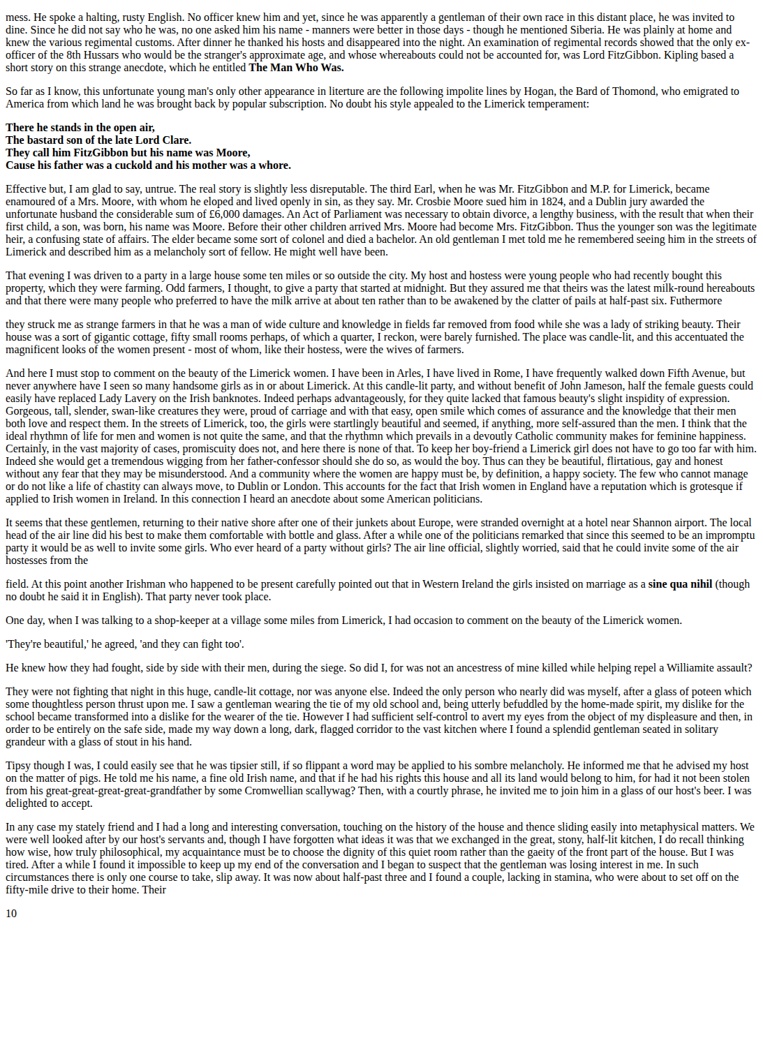mess. He spoke a halting, rusty English. No officer knew him and yet, since he was apparently a gentleman of their own race in this distant place, he was invited to dine. Since he did not say who he was, no one asked him his name - manners were better in those days - though he mentioned Siberia. He was plainly at home and knew the various regimental customs. After dinner he thanked his hosts and disappeared into the night. An examination of regimental records showed that the only ex-officer of the 8th Hussars who would be the stranger's approximate age, and whose whereabouts could not be accounted for, was Lord FitzGibbon. Kipling based a short story on this strange anecdote, which he entitled The Man Who Was.
So far as I know, this unfortunate young man's only other appearance in literture are the following impolite lines by Hogan, the Bard of Thomond, who emigrated to America from which land he was brought back by popular subscription. No doubt his style appealed to the Limerick temperament:
There he stands in the open air,
The bastard son of the late Lord Clare.
They call him FitzGibbon but his name was Moore,
Cause his father was a cuckold and his mother was a whore.
Effective but, I am glad to say, untrue. The real story is slightly less disreputable. The third Earl, when he was Mr. FitzGibbon and M.P. for Limerick, became enamoured of a Mrs. Moore, with whom he eloped and lived openly in sin, as they say. Mr. Crosbie Moore sued him in 1824, and a Dublin jury awarded the unfortunate husband the considerable sum of £6,000 damages. An Act of Parliament was necessary to obtain divorce, a lengthy business, with the result that when their first child, a son, was born, his name was Moore. Before their other children arrived Mrs. Moore had become Mrs. FitzGibbon. Thus the younger son was the legitimate heir, a confusing state of affairs. The elder became some sort of colonel and died a bachelor. An old gentleman I met told me he remembered seeing him in the streets of Limerick and described him as a melancholy sort of fellow. He might well have been.
That evening I was driven to a party in a large house some ten miles or so outside the city. My host and hostess were young people who had recently bought this property, which they were farming. Odd farmers, I thought, to give a party that started at midnight. But they assured me that theirs was the latest milk-round hereabouts and that there were many people who preferred to have the milk arrive at about ten rather than to be awakened by the clatter of pails at half-past six. Futhermore
they struck me as strange farmers in that he was a man of wide culture and knowledge in fields far removed from food while she was a lady of striking beauty. Their house was a sort of gigantic cottage, fifty small rooms perhaps, of which a quarter, I reckon, were barely furnished. The place was candle-lit, and this accentuated the magnificent looks of the women present - most of whom, like their hostess, were the wives of farmers.
And here I must stop to comment on the beauty of the Limerick women. I have been in Arles, I have lived in Rome, I have frequently walked down Fifth Avenue, but never anywhere have I seen so many handsome girls as in or about Limerick. At this candle-lit party, and without benefit of John Jameson, half the female guests could easily have replaced Lady Lavery on the Irish banknotes. Indeed perhaps advantageously, for they quite lacked that famous beauty's slight inspidity of expression. Gorgeous, tall, slender, swan-like creatures they were, proud of carriage and with that easy, open smile which comes of assurance and the knowledge that their men both love and respect them. In the streets of Limerick, too, the girls were startlingly beautiful and seemed, if anything, more self-assured than the men. I think that the ideal rhythmn of life for men and women is not quite the same, and that the rhythmn which prevails in a devoutly Catholic community makes for feminine happiness. Certainly, in the vast majority of cases, promiscuity does not, and here there is none of that. To keep her boy-friend a Limerick girl does not have to go too far with him. Indeed she would get a tremendous wigging from her father-confessor should she do so, as would the boy. Thus can they be beautiful, flirtatious, gay and honest without any fear that they may be misunderstood. And a community where the women are happy must be, by definition, a happy society. The few who cannot manage or do not like a life of chastity can always move, to Dublin or London. This accounts for the fact that Irish women in England have a reputation which is grotesque if applied to Irish women in Ireland. In this connection I heard an anecdote about some American politicians.
It seems that these gentlemen, returning to their native shore after one of their junkets about Europe, were stranded overnight at a hotel near Shannon airport. The local head of the air line did his best to make them comfortable with bottle and glass. After a while one of the politicians remarked that since this seemed to be an impromptu party it would be as well to invite some girls. Who ever heard of a party without girls? The air line official, slightly worried, said that he could invite some of the air hostesses from the
field. At this point another Irishman who happened to be present carefully pointed out that in Western Ireland the girls insisted on marriage as a sine qua nihil (though no doubt he said it in English). That party never took place.
One day, when I was talking to a shop-keeper at a village some miles from Limerick, I had occasion to comment on the beauty of the Limerick women.
'They're beautiful,' he agreed, 'and they can fight too'.
He knew how they had fought, side by side with their men, during the siege. So did I, for was not an ancestress of mine killed while helping repel a Williamite assault?
They were not fighting that night in this huge, candle-lit cottage, nor was anyone else. Indeed the only person who nearly did was myself, after a glass of poteen which some thoughtless person thrust upon me. I saw a gentleman wearing the tie of my old school and, being utterly befuddled by the home-made spirit, my dislike for the school became transformed into a dislike for the wearer of the tie. However I had sufficient self-control to avert my eyes from the object of my displeasure and then, in order to be entirely on the safe side, made my way down a long, dark, flagged corridor to the vast kitchen where I found a splendid gentleman seated in solitary grandeur with a glass of stout in his hand.
Tipsy though I was, I could easily see that he was tipsier still, if so flippant a word may be applied to his sombre melancholy. He informed me that he advised my host on the matter of pigs. He told me his name, a fine old Irish name, and that if he had his rights this house and all its land would belong to him, for had it not been stolen from his great-great-great-great-grandfather by some Cromwellian scallywag? Then, with a courtly phrase, he invited me to join him in a glass of our host's beer. I was delighted to accept.
In any case my stately friend and I had a long and interesting conversation, touching on the history of the house and thence sliding easily into metaphysical matters. We were well looked after by our host's servants and, though I have forgotten what ideas it was that we exchanged in the great, stony, half-lit kitchen, I do recall thinking how wise, how truly philosophical, my acquaintance must be to choose the dignity of this quiet room rather than the gaeity of the front part of the house. But I was tired. After a while I found it impossible to keep up my end of the conversation and I began to suspect that the gentleman was losing interest in me. In such circumstances there is only one course to take, slip away. It was now about half-past three and I found a couple, lacking in stamina, who were about to set off on the fifty-mile drive to their home. Their
10